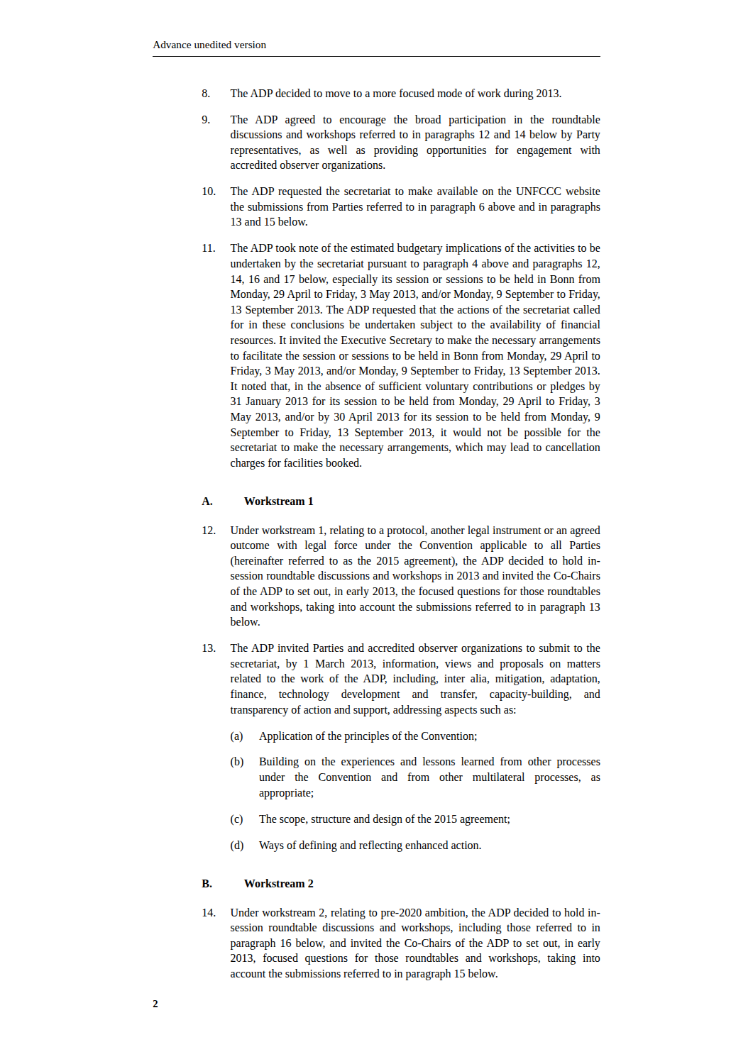Advance unedited version
8. The ADP decided to move to a more focused mode of work during 2013.
9. The ADP agreed to encourage the broad participation in the roundtable discussions and workshops referred to in paragraphs 12 and 14 below by Party representatives, as well as providing opportunities for engagement with accredited observer organizations.
10. The ADP requested the secretariat to make available on the UNFCCC website the submissions from Parties referred to in paragraph 6 above and in paragraphs 13 and 15 below.
11. The ADP took note of the estimated budgetary implications of the activities to be undertaken by the secretariat pursuant to paragraph 4 above and paragraphs 12, 14, 16 and 17 below, especially its session or sessions to be held in Bonn from Monday, 29 April to Friday, 3 May 2013, and/or Monday, 9 September to Friday, 13 September 2013. The ADP requested that the actions of the secretariat called for in these conclusions be undertaken subject to the availability of financial resources. It invited the Executive Secretary to make the necessary arrangements to facilitate the session or sessions to be held in Bonn from Monday, 29 April to Friday, 3 May 2013, and/or Monday, 9 September to Friday, 13 September 2013. It noted that, in the absence of sufficient voluntary contributions or pledges by 31 January 2013 for its session to be held from Monday, 29 April to Friday, 3 May 2013, and/or by 30 April 2013 for its session to be held from Monday, 9 September to Friday, 13 September 2013, it would not be possible for the secretariat to make the necessary arrangements, which may lead to cancellation charges for facilities booked.
A. Workstream 1
12. Under workstream 1, relating to a protocol, another legal instrument or an agreed outcome with legal force under the Convention applicable to all Parties (hereinafter referred to as the 2015 agreement), the ADP decided to hold in-session roundtable discussions and workshops in 2013 and invited the Co-Chairs of the ADP to set out, in early 2013, the focused questions for those roundtables and workshops, taking into account the submissions referred to in paragraph 13 below.
13. The ADP invited Parties and accredited observer organizations to submit to the secretariat, by 1 March 2013, information, views and proposals on matters related to the work of the ADP, including, inter alia, mitigation, adaptation, finance, technology development and transfer, capacity-building, and transparency of action and support, addressing aspects such as:
(a) Application of the principles of the Convention;
(b) Building on the experiences and lessons learned from other processes under the Convention and from other multilateral processes, as appropriate;
(c) The scope, structure and design of the 2015 agreement;
(d) Ways of defining and reflecting enhanced action.
B. Workstream 2
14. Under workstream 2, relating to pre-2020 ambition, the ADP decided to hold in-session roundtable discussions and workshops, including those referred to in paragraph 16 below, and invited the Co-Chairs of the ADP to set out, in early 2013, focused questions for those roundtables and workshops, taking into account the submissions referred to in paragraph 15 below.
2